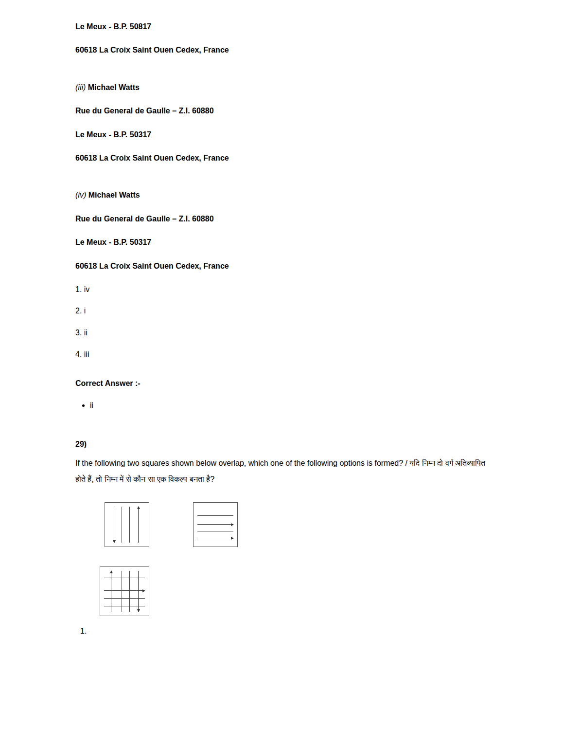Le Meux - B.P. 50817
60618 La Croix Saint Ouen Cedex, France
(iii) Michael Watts
Rue du General de Gaulle – Z.I. 60880
Le Meux - B.P. 50317
60618 La Croix Saint Ouen Cedex, France
(iv) Michael Watts
Rue du General de Gaulle – Z.I. 60880
Le Meux - B.P. 50317
60618 La Croix Saint Ouen Cedex, France
1. iv
2. i
3. ii
4. iii
Correct Answer :-
ii
29)
If the following two squares shown below overlap, which one of the following options is formed? / यदि निम्न दो वर्ग अतिव्यापित होते हैं, तो निम्न में से कौन सा एक विकल्प बनता है?
1.